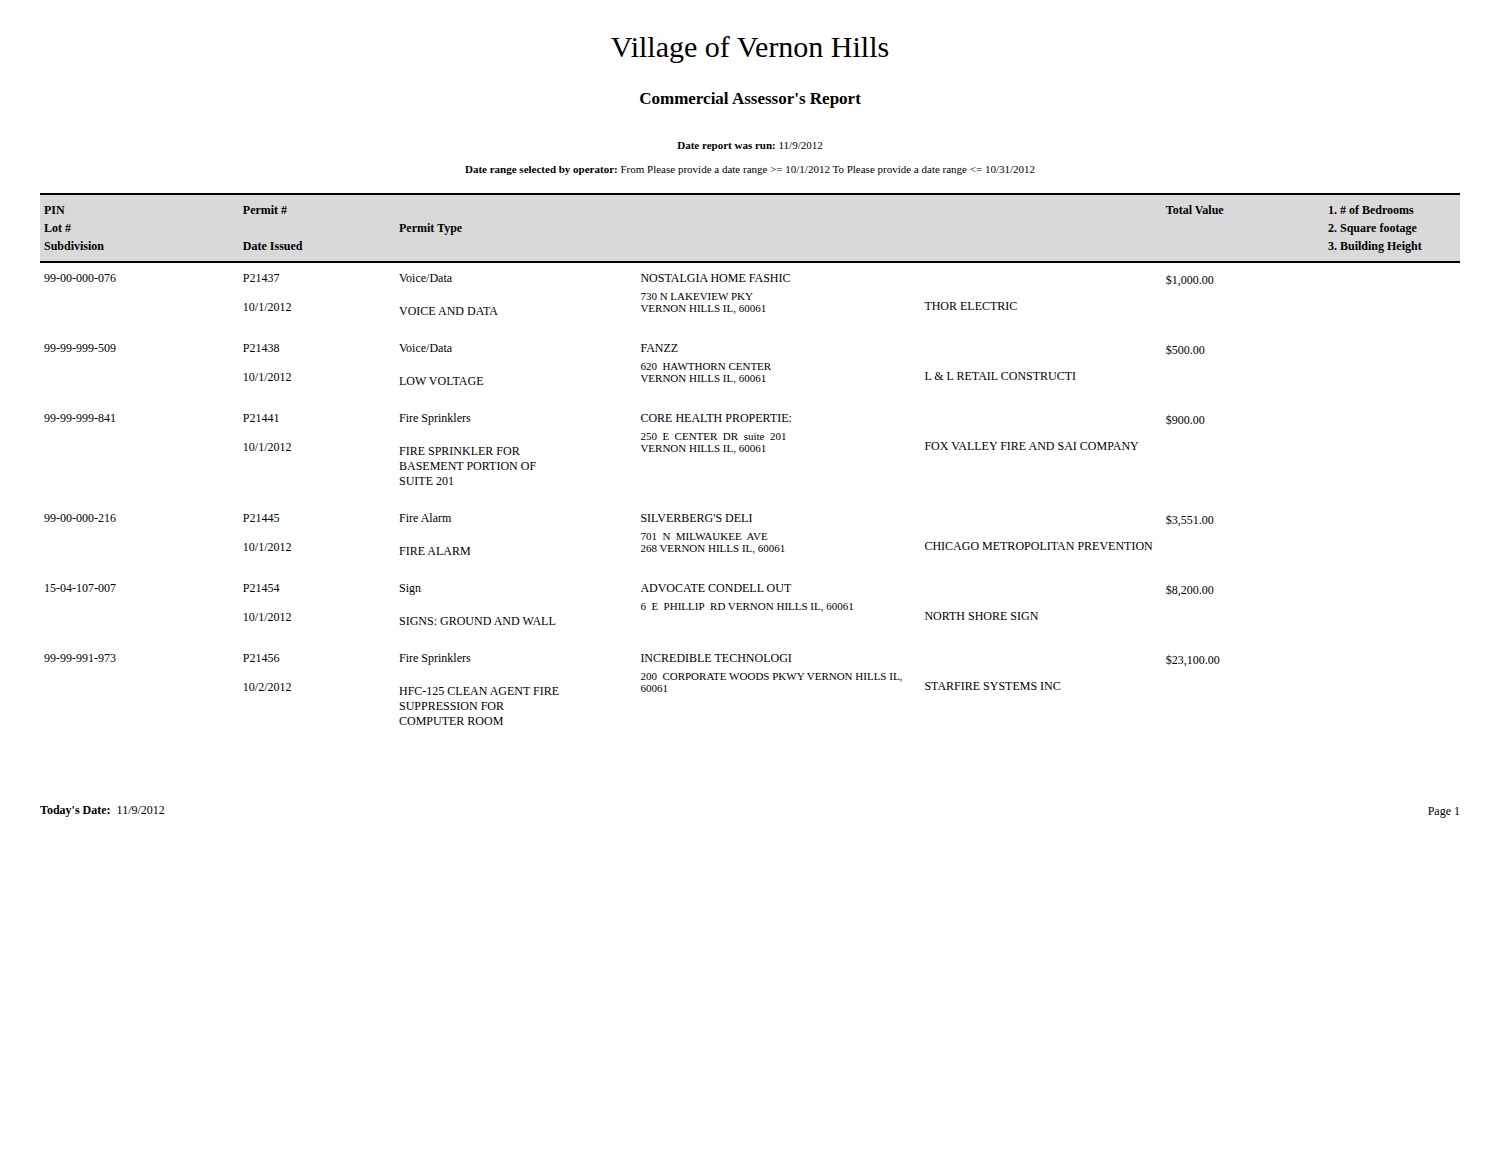Village of Vernon Hills
Commercial Assessor's Report
Date report was run: 11/9/2012
Date range selected by operator: From Please provide a date range >= 10/1/2012 To Please provide a date range <= 10/31/2012
| PIN Lot # Subdivision | Permit # Date Issued | Permit Type | | | Total Value | # of Bedrooms Square footage Building Height |
| --- | --- | --- | --- | --- | --- | --- |
| 99-00-000-076 | P21437 10/1/2012 | Voice/Data VOICE AND DATA | NOSTALGIA HOME FASHIC 730 N LAKEVIEW PKY VERNON HILLS IL, 60061 | THOR ELECTRIC | $1,000.00 | |
| 99-99-999-509 | P21438 10/1/2012 | Voice/Data LOW VOLTAGE | FANZZ 620 HAWTHORN CENTER VERNON HILLS IL, 60061 | L & L RETAIL CONSTRUCTI | $500.00 | |
| 99-99-999-841 | P21441 10/1/2012 | Fire Sprinklers FIRE SPRINKLER FOR BASEMENT PORTION OF SUITE 201 | CORE HEALTH PROPERTIE: 250 E CENTER DR suite 201 VERNON HILLS IL, 60061 | FOX VALLEY FIRE AND SAI COMPANY | $900.00 | |
| 99-00-000-216 | P21445 10/1/2012 | Fire Alarm FIRE ALARM | SILVERBERG'S DELI 701 N MILWAUKEE AVE 268 VERNON HILLS IL, 60061 | CHICAGO METROPOLITAN PREVENTION | $3,551.00 | |
| 15-04-107-007 | P21454 10/1/2012 | Sign SIGNS: GROUND AND WALL | ADVOCATE CONDELL OUT 6 E PHILLIP RD VERNON HILLS IL, 60061 | NORTH SHORE SIGN | $8,200.00 | |
| 99-99-991-973 | P21456 10/2/2012 | Fire Sprinklers HFC-125 CLEAN AGENT FIRE SUPPRESSION FOR COMPUTER ROOM | INCREDIBLE TECHNOLOGI 200 CORPORATE WOODS PKWY VERNON HILLS IL, 60061 | STARFIRE SYSTEMS INC | $23,100.00 | |
Today's Date: 11/9/2012 Page 1